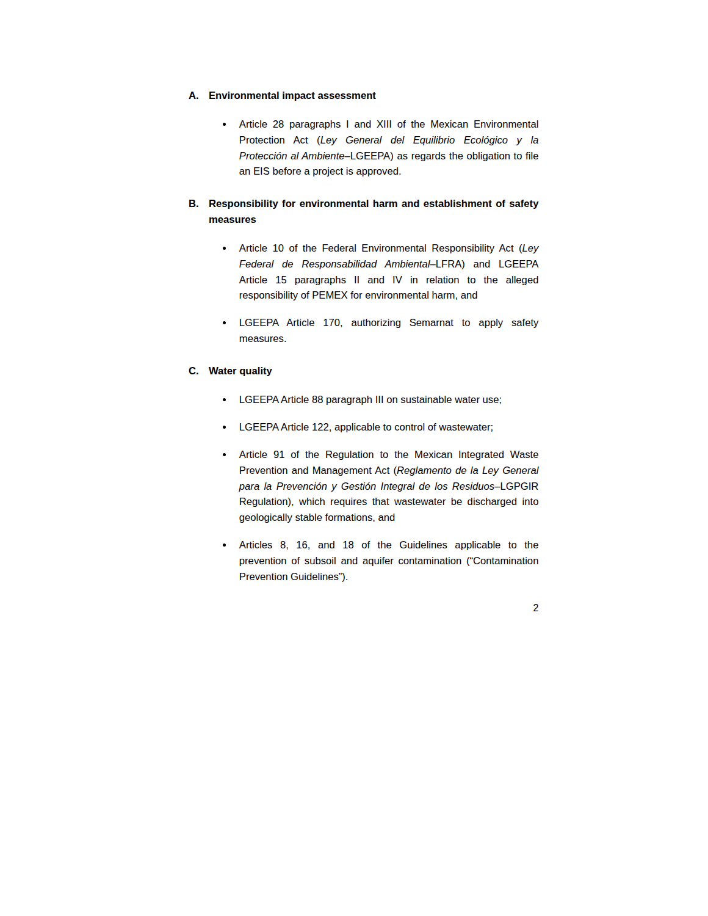Environmental impact assessment
Article 28 paragraphs I and XIII of the Mexican Environmental Protection Act (Ley General del Equilibrio Ecológico y la Protección al Ambiente–LGEEPA) as regards the obligation to file an EIS before a project is approved.
Responsibility for environmental harm and establishment of safety measures
Article 10 of the Federal Environmental Responsibility Act (Ley Federal de Responsabilidad Ambiental–LFRA) and LGEEPA Article 15 paragraphs II and IV in relation to the alleged responsibility of PEMEX for environmental harm, and
LGEEPA Article 170, authorizing Semarnat to apply safety measures.
Water quality
LGEEPA Article 88 paragraph III on sustainable water use;
LGEEPA Article 122, applicable to control of wastewater;
Article 91 of the Regulation to the Mexican Integrated Waste Prevention and Management Act (Reglamento de la Ley General para la Prevención y Gestión Integral de los Residuos–LGPGIR Regulation), which requires that wastewater be discharged into geologically stable formations, and
Articles 8, 16, and 18 of the Guidelines applicable to the prevention of subsoil and aquifer contamination (“Contamination Prevention Guidelines”).
2